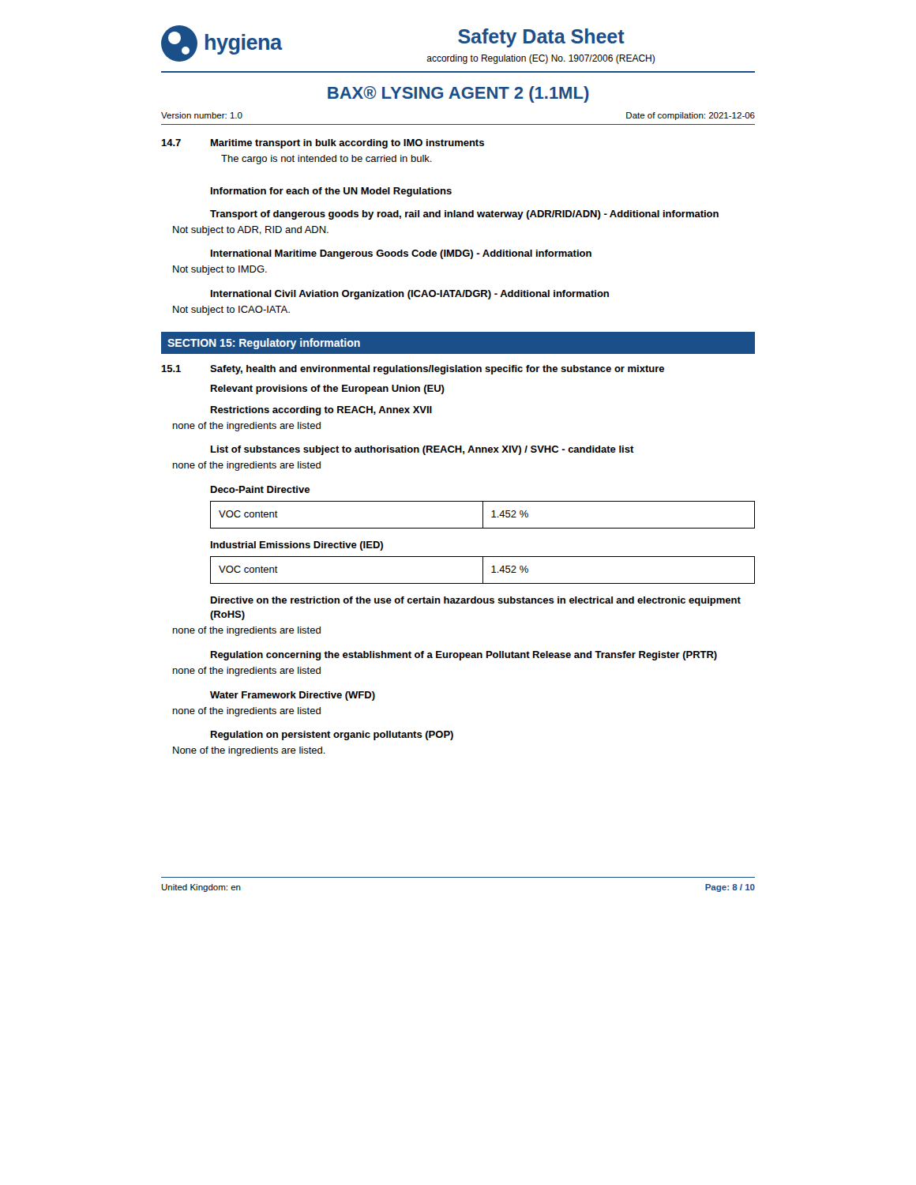hygiena
Safety Data Sheet
according to Regulation (EC) No. 1907/2006 (REACH)
BAX® LYSING AGENT 2 (1.1ML)
Version number: 1.0 Date of compilation: 2021-12-06
14.7
Maritime transport in bulk according to IMO instruments
The cargo is not intended to be carried in bulk.
Information for each of the UN Model Regulations
Transport of dangerous goods by road, rail and inland waterway (ADR/RID/ADN) - Additional information
Not subject to ADR, RID and ADN.
International Maritime Dangerous Goods Code (IMDG) - Additional information
Not subject to IMDG.
International Civil Aviation Organization (ICAO-IATA/DGR) - Additional information
Not subject to ICAO-IATA.
SECTION 15: Regulatory information
15.1
Safety, health and environmental regulations/legislation specific for the substance or mixture
Relevant provisions of the European Union (EU)
Restrictions according to REACH, Annex XVII
none of the ingredients are listed
List of substances subject to authorisation (REACH, Annex XIV) / SVHC - candidate list
none of the ingredients are listed
Deco-Paint Directive
| VOC content | 1.452 % |
Industrial Emissions Directive (IED)
| VOC content | 1.452 % |
Directive on the restriction of the use of certain hazardous substances in electrical and electronic equipment (RoHS)
none of the ingredients are listed
Regulation concerning the establishment of a European Pollutant Release and Transfer Register (PRTR)
none of the ingredients are listed
Water Framework Directive (WFD)
none of the ingredients are listed
Regulation on persistent organic pollutants (POP)
None of the ingredients are listed.
United Kingdom: en Page: 8 / 10